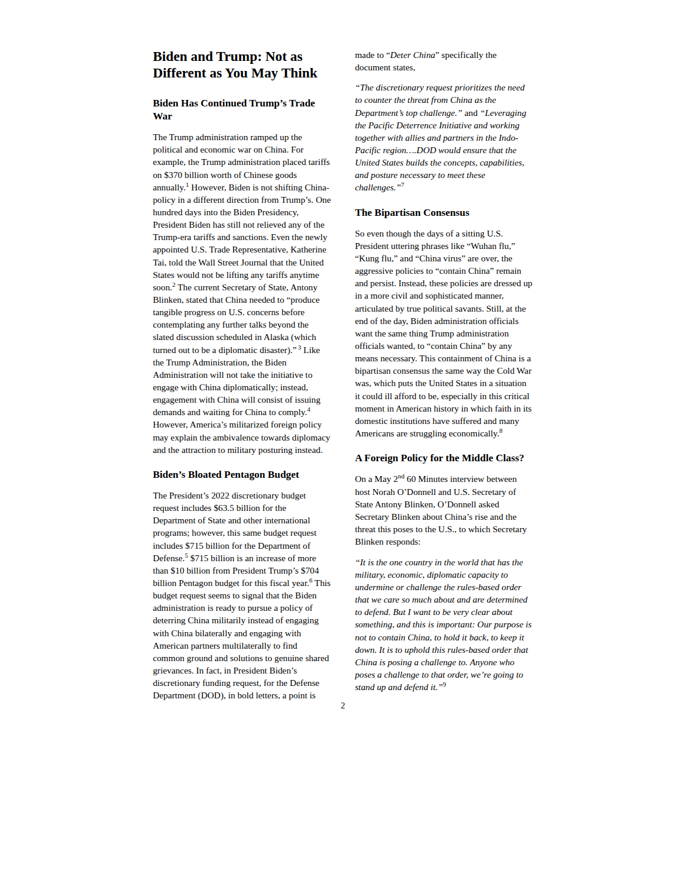Biden and Trump: Not as Different as You May Think
Biden Has Continued Trump’s Trade War
The Trump administration ramped up the political and economic war on China. For example, the Trump administration placed tariffs on $370 billion worth of Chinese goods annually.1 However, Biden is not shifting China-policy in a different direction from Trump’s. One hundred days into the Biden Presidency, President Biden has still not relieved any of the Trump-era tariffs and sanctions. Even the newly appointed U.S. Trade Representative, Katherine Tai, told the Wall Street Journal that the United States would not be lifting any tariffs anytime soon.2 The current Secretary of State, Antony Blinken, stated that China needed to “produce tangible progress on U.S. concerns before contemplating any further talks beyond the slated discussion scheduled in Alaska (which turned out to be a diplomatic disaster).” 3 Like the Trump Administration, the Biden Administration will not take the initiative to engage with China diplomatically; instead, engagement with China will consist of issuing demands and waiting for China to comply.4 However, America’s militarized foreign policy may explain the ambivalence towards diplomacy and the attraction to military posturing instead.
Biden’s Bloated Pentagon Budget
The President’s 2022 discretionary budget request includes $63.5 billion for the Department of State and other international programs; however, this same budget request includes $715 billion for the Department of Defense.5 $715 billion is an increase of more than $10 billion from President Trump’s $704 billion Pentagon budget for this fiscal year.6 This budget request seems to signal that the Biden administration is ready to pursue a policy of deterring China militarily instead of engaging with China bilaterally and engaging with American partners multilaterally to find common ground and solutions to genuine shared grievances. In fact, in President Biden’s discretionary funding request, for the Defense Department (DOD), in bold letters, a point is made to “Deter China” specifically the document states,
“The discretionary request prioritizes the need to counter the threat from China as the Department’s top challenge.” and “Leveraging the Pacific Deterrence Initiative and working together with allies and partners in the Indo-Pacific region….DOD would ensure that the United States builds the concepts, capabilities, and posture necessary to meet these challenges.”7
The Bipartisan Consensus
So even though the days of a sitting U.S. President uttering phrases like “Wuhan flu,” “Kung flu,” and “China virus” are over, the aggressive policies to “contain China” remain and persist. Instead, these policies are dressed up in a more civil and sophisticated manner, articulated by true political savants. Still, at the end of the day, Biden administration officials want the same thing Trump administration officials wanted, to “contain China” by any means necessary. This containment of China is a bipartisan consensus the same way the Cold War was, which puts the United States in a situation it could ill afford to be, especially in this critical moment in American history in which faith in its domestic institutions have suffered and many Americans are struggling economically.8
A Foreign Policy for the Middle Class?
On a May 2nd 60 Minutes interview between host Norah O’Donnell and U.S. Secretary of State Antony Blinken, O’Donnell asked Secretary Blinken about China’s rise and the threat this poses to the U.S., to which Secretary Blinken responds:
“It is the one country in the world that has the military, economic, diplomatic capacity to undermine or challenge the rules-based order that we care so much about and are determined to defend. But I want to be very clear about something, and this is important: Our purpose is not to contain China, to hold it back, to keep it down. It is to uphold this rules-based order that China is posing a challenge to. Anyone who poses a challenge to that order, we’re going to stand up and defend it.”9
2